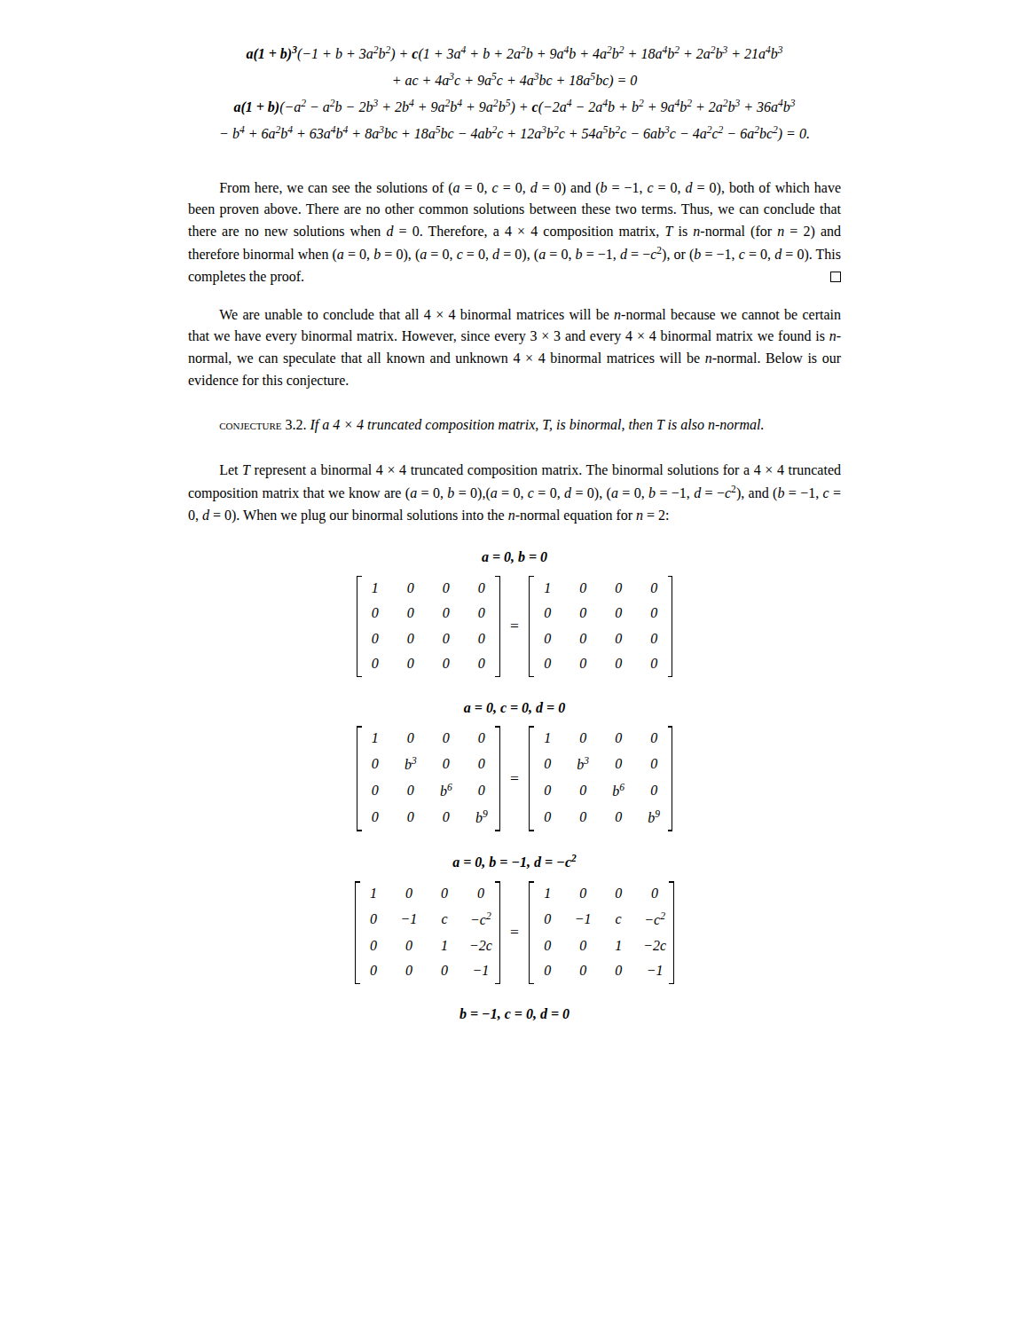a(1 + b)3(−1 + b + 3a2b2) + c(1 + 3a4 + b + 2a2b + 9a4b + 4a2b2 + 18a4b2 + 2a2b3 + 21a4b3 + ac + 4a3c + 9a5c + 4a3bc + 18a5bc) = 0 a(1 + b)(−a2 − a2b − 2b3 + 2b4 + 9a2b4 + 9a2b5) + c(−2a4 − 2a4b + b2 + 9a4b2 + 2a2b3 + 36a4b3 − b4 + 6a2b4 + 63a4b4 + 8a3bc + 18a5bc − 4ab2c + 12a3b2c + 54a5b2c − 6ab3c − 4a2c2 − 6a2bc2) = 0.
From here, we can see the solutions of (a = 0, c = 0, d = 0) and (b = −1, c = 0, d = 0), both of which have been proven above. There are no other common solutions between these two terms. Thus, we can conclude that there are no new solutions when d = 0. Therefore, a 4 × 4 composition matrix, T is n-normal (for n = 2) and therefore binormal when (a = 0, b = 0), (a = 0, c = 0, d = 0), (a = 0, b = −1, d = −c2), or (b = −1, c = 0, d = 0). This completes the proof.
We are unable to conclude that all 4 × 4 binormal matrices will be n-normal because we cannot be certain that we have every binormal matrix. However, since every 3 × 3 and every 4 × 4 binormal matrix we found is n-normal, we can speculate that all known and unknown 4 × 4 binormal matrices will be n-normal. Below is our evidence for this conjecture.
conjecture 3.2. If a 4 × 4 truncated composition matrix, T, is binormal, then T is also n-normal.
Let T represent a binormal 4 × 4 truncated composition matrix. The binormal solutions for a 4 × 4 truncated composition matrix that we know are (a = 0, b = 0),(a = 0, c = 0, d = 0), (a = 0, b = −1, d = −c2), and (b = −1, c = 0, d = 0). When we plug our binormal solutions into the n-normal equation for n = 2:
a = 0, b = 0
| 1 | 0 | 0 | 0 |
| 0 | 0 | 0 | 0 |
| 0 | 0 | 0 | 0 |
| 0 | 0 | 0 | 0 |
=
| 1 | 0 | 0 | 0 |
| 0 | 0 | 0 | 0 |
| 0 | 0 | 0 | 0 |
| 0 | 0 | 0 | 0 |
a = 0, c = 0, d = 0
| 1 | 0 | 0 | 0 |
| 0 | b 3 | 0 | 0 |
| 0 | 0 | b 6 | 0 |
| 0 | 0 | 0 | b 9 |
=
| 1 | 0 | 0 | 0 |
| 0 | b 3 | 0 | 0 |
| 0 | 0 | b 6 | 0 |
| 0 | 0 | 0 | b 9 |
a = 0, b = −1, d = −c2
| 1 | 0 | 0 | 0 |
| 0 | −1 | c | −c 2 |
| 0 | 0 | 1 | −2c |
| 0 | 0 | 0 | −1 |
=
| 1 | 0 | 0 | 0 |
| 0 | −1 | c | −c 2 |
| 0 | 0 | 1 | −2c |
| 0 | 0 | 0 | −1 |
b = −1, c = 0, d = 0